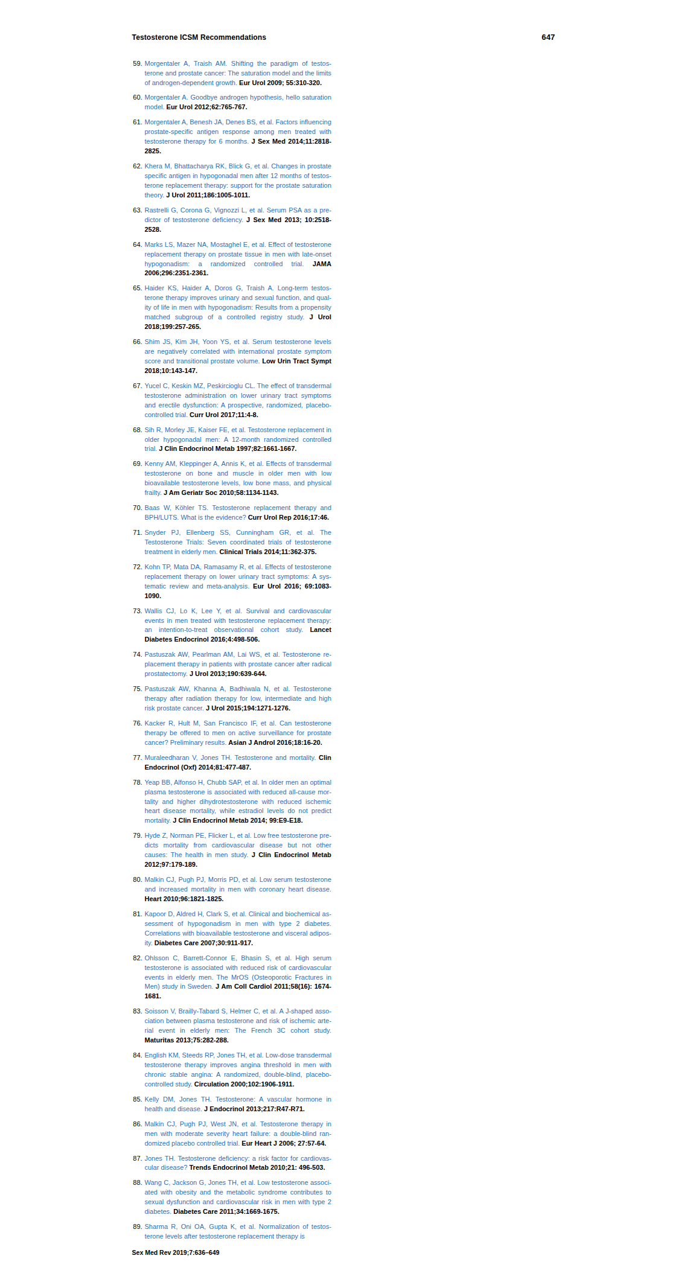Testosterone ICSM Recommendations
647
59. Morgentaler A, Traish AM. Shifting the paradigm of testosterone and prostate cancer: The saturation model and the limits of androgen-dependent growth. Eur Urol 2009; 55:310-320.
60. Morgentaler A. Goodbye androgen hypothesis, hello saturation model. Eur Urol 2012;62:765-767.
61. Morgentaler A, Benesh JA, Denes BS, et al. Factors influencing prostate-specific antigen response among men treated with testosterone therapy for 6 months. J Sex Med 2014;11:2818-2825.
62. Khera M, Bhattacharya RK, Blick G, et al. Changes in prostate specific antigen in hypogonadal men after 12 months of testosterone replacement therapy: support for the prostate saturation theory. J Urol 2011;186:1005-1011.
63. Rastrelli G, Corona G, Vignozzi L, et al. Serum PSA as a predictor of testosterone deficiency. J Sex Med 2013; 10:2518-2528.
64. Marks LS, Mazer NA, Mostaghel E, et al. Effect of testosterone replacement therapy on prostate tissue in men with late-onset hypogonadism: a randomized controlled trial. JAMA 2006;296:2351-2361.
65. Haider KS, Haider A, Doros G, Traish A. Long-term testosterone therapy improves urinary and sexual function, and quality of life in men with hypogonadism: Results from a propensity matched subgroup of a controlled registry study. J Urol 2018;199:257-265.
66. Shim JS, Kim JH, Yoon YS, et al. Serum testosterone levels are negatively correlated with international prostate symptom score and transitional prostate volume. Low Urin Tract Sympt 2018;10:143-147.
67. Yucel C, Keskin MZ, Peskircioglu CL. The effect of transdermal testosterone administration on lower urinary tract symptoms and erectile dysfunction: A prospective, randomized, placebo-controlled trial. Curr Urol 2017;11:4-8.
68. Sih R, Morley JE, Kaiser FE, et al. Testosterone replacement in older hypogonadal men: A 12-month randomized controlled trial. J Clin Endocrinol Metab 1997;82:1661-1667.
69. Kenny AM, Kleppinger A, Annis K, et al. Effects of transdermal testosterone on bone and muscle in older men with low bioavailable testosterone levels, low bone mass, and physical frailty. J Am Geriatr Soc 2010;58:1134-1143.
70. Baas W, Köhler TS. Testosterone replacement therapy and BPH/LUTS. What is the evidence? Curr Urol Rep 2016;17:46.
71. Snyder PJ, Ellenberg SS, Cunningham GR, et al. The Testosterone Trials: Seven coordinated trials of testosterone treatment in elderly men. Clinical Trials 2014;11:362-375.
72. Kohn TP, Mata DA, Ramasamy R, et al. Effects of testosterone replacement therapy on lower urinary tract symptoms: A systematic review and meta-analysis. Eur Urol 2016; 69:1083-1090.
73. Wallis CJ, Lo K, Lee Y, et al. Survival and cardiovascular events in men treated with testosterone replacement therapy: an intention-to-treat observational cohort study. Lancet Diabetes Endocrinol 2016;4:498-506.
74. Pastuszak AW, Pearlman AM, Lai WS, et al. Testosterone replacement therapy in patients with prostate cancer after radical prostatectomy. J Urol 2013;190:639-644.
75. Pastuszak AW, Khanna A, Badhiwala N, et al. Testosterone therapy after radiation therapy for low, intermediate and high risk prostate cancer. J Urol 2015;194:1271-1276.
76. Kacker R, Hult M, San Francisco IF, et al. Can testosterone therapy be offered to men on active surveillance for prostate cancer? Preliminary results. Asian J Androl 2016;18:16-20.
77. Muraleedharan V, Jones TH. Testosterone and mortality. Clin Endocrinol (Oxf) 2014;81:477-487.
78. Yeap BB, Alfonso H, Chubb SAP, et al. In older men an optimal plasma testosterone is associated with reduced all-cause mortality and higher dihydrotestosterone with reduced ischemic heart disease mortality, while estradiol levels do not predict mortality. J Clin Endocrinol Metab 2014; 99:E9-E18.
79. Hyde Z, Norman PE, Flicker L, et al. Low free testosterone predicts mortality from cardiovascular disease but not other causes: The health in men study. J Clin Endocrinol Metab 2012;97:179-189.
80. Malkin CJ, Pugh PJ, Morris PD, et al. Low serum testosterone and increased mortality in men with coronary heart disease. Heart 2010;96:1821-1825.
81. Kapoor D, Aldred H, Clark S, et al. Clinical and biochemical assessment of hypogonadism in men with type 2 diabetes. Correlations with bioavailable testosterone and visceral adiposity. Diabetes Care 2007;30:911-917.
82. Ohlsson C, Barrett-Connor E, Bhasin S, et al. High serum testosterone is associated with reduced risk of cardiovascular events in elderly men. The MrOS (Osteoporotic Fractures in Men) study in Sweden. J Am Coll Cardiol 2011;58(16): 1674-1681.
83. Soisson V, Brailly-Tabard S, Helmer C, et al. A J-shaped association between plasma testosterone and risk of ischemic arterial event in elderly men: The French 3C cohort study. Maturitas 2013;75:282-288.
84. English KM, Steeds RP, Jones TH, et al. Low-dose transdermal testosterone therapy improves angina threshold in men with chronic stable angina: A randomized, double-blind, placebo-controlled study. Circulation 2000;102:1906-1911.
85. Kelly DM, Jones TH. Testosterone: A vascular hormone in health and disease. J Endocrinol 2013;217:R47-R71.
86. Malkin CJ, Pugh PJ, West JN, et al. Testosterone therapy in men with moderate severity heart failure: a double-blind randomized placebo controlled trial. Eur Heart J 2006; 27:57-64.
87. Jones TH. Testosterone deficiency: a risk factor for cardiovascular disease? Trends Endocrinol Metab 2010;21: 496-503.
88. Wang C, Jackson G, Jones TH, et al. Low testosterone associated with obesity and the metabolic syndrome contributes to sexual dysfunction and cardiovascular risk in men with type 2 diabetes. Diabetes Care 2011;34:1669-1675.
89. Sharma R, Oni OA, Gupta K, et al. Normalization of testosterone levels after testosterone replacement therapy is
Sex Med Rev 2019;7:636–649